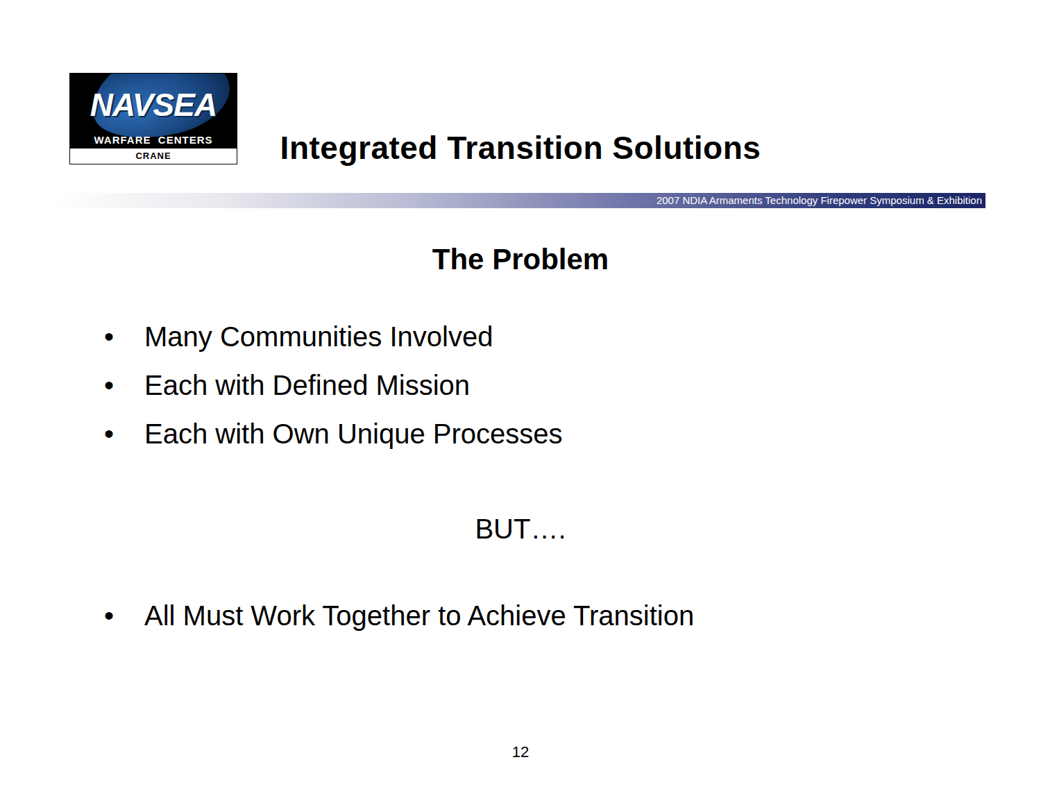NAVSEA
WARFARE CENTERS
CRANE
Integrated Transition Solutions
2007 NDIA Armaments Technology Firepower Symposium & Exhibition
The Problem
Many Communities Involved
Each with Defined Mission
Each with Own Unique Processes
BUT….
All Must Work Together to Achieve Transition
12